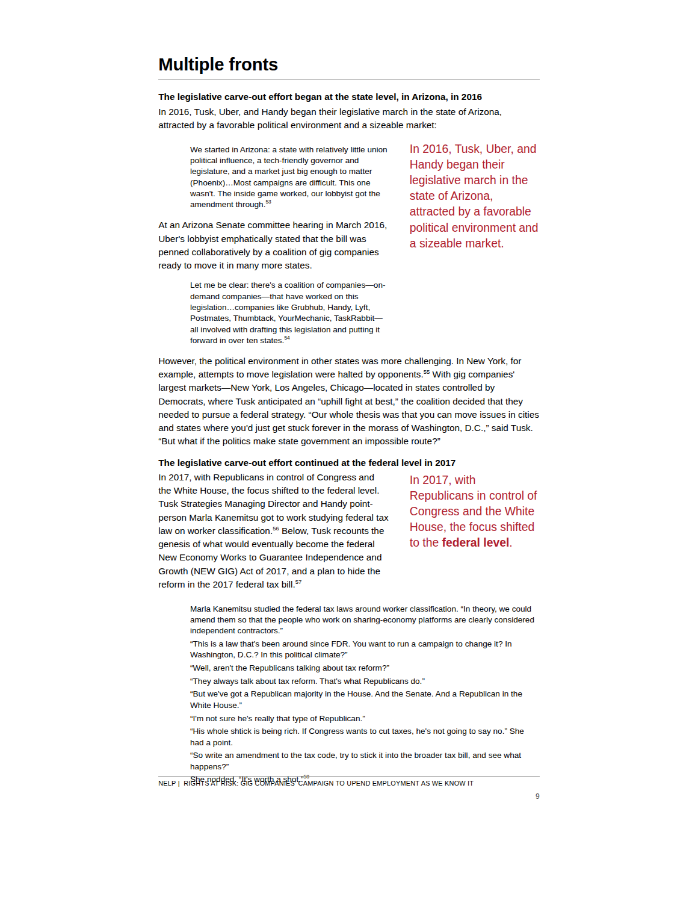Multiple fronts
The legislative carve-out effort began at the state level, in Arizona, in 2016
In 2016, Tusk, Uber, and Handy began their legislative march in the state of Arizona, attracted by a favorable political environment and a sizeable market:
In 2016, Tusk, Uber, and Handy began their legislative march in the state of Arizona, attracted by a favorable political environment and a sizeable market.
We started in Arizona: a state with relatively little union political influence, a tech-friendly governor and legislature, and a market just big enough to matter (Phoenix)…Most campaigns are difficult. This one wasn't. The inside game worked, our lobbyist got the amendment through.53
At an Arizona Senate committee hearing in March 2016, Uber's lobbyist emphatically stated that the bill was penned collaboratively by a coalition of gig companies ready to move it in many more states.
Let me be clear: there's a coalition of companies—on-demand companies—that have worked on this legislation…companies like Grubhub, Handy, Lyft, Postmates, Thumbtack, YourMechanic, TaskRabbit—all involved with drafting this legislation and putting it forward in over ten states.54
However, the political environment in other states was more challenging. In New York, for example, attempts to move legislation were halted by opponents.55 With gig companies' largest markets—New York, Los Angeles, Chicago—located in states controlled by Democrats, where Tusk anticipated an “uphill fight at best,” the coalition decided that they needed to pursue a federal strategy. “Our whole thesis was that you can move issues in cities and states where you'd just get stuck forever in the morass of Washington, D.C.,” said Tusk. “But what if the politics make state government an impossible route?”
The legislative carve-out effort continued at the federal level in 2017
In 2017, with Republicans in control of Congress and the White House, the focus shifted to the federal level.
In 2017, with Republicans in control of Congress and the White House, the focus shifted to the federal level. Tusk Strategies Managing Director and Handy point-person Marla Kanemitsu got to work studying federal tax law on worker classification.56 Below, Tusk recounts the genesis of what would eventually become the federal New Economy Works to Guarantee Independence and Growth (NEW GIG) Act of 2017, and a plan to hide the reform in the 2017 federal tax bill.57
Marla Kanemitsu studied the federal tax laws around worker classification. “In theory, we could amend them so that the people who work on sharing-economy platforms are clearly considered independent contractors.”
“This is a law that's been around since FDR. You want to run a campaign to change it? In Washington, D.C.? In this political climate?”
“Well, aren't the Republicans talking about tax reform?”
“They always talk about tax reform. That's what Republicans do.”
“But we've got a Republican majority in the House. And the Senate. And a Republican in the White House.”
“I'm not sure he's really that type of Republican.”
“His whole shtick is being rich. If Congress wants to cut taxes, he's not going to say no.” She had a point.
“So write an amendment to the tax code, try to stick it into the broader tax bill, and see what happens?”
She nodded. “It's worth a shot.”58
NELP | Rights at Risk: Gig Companies' Campaign to Upend Employment as We Know It
9